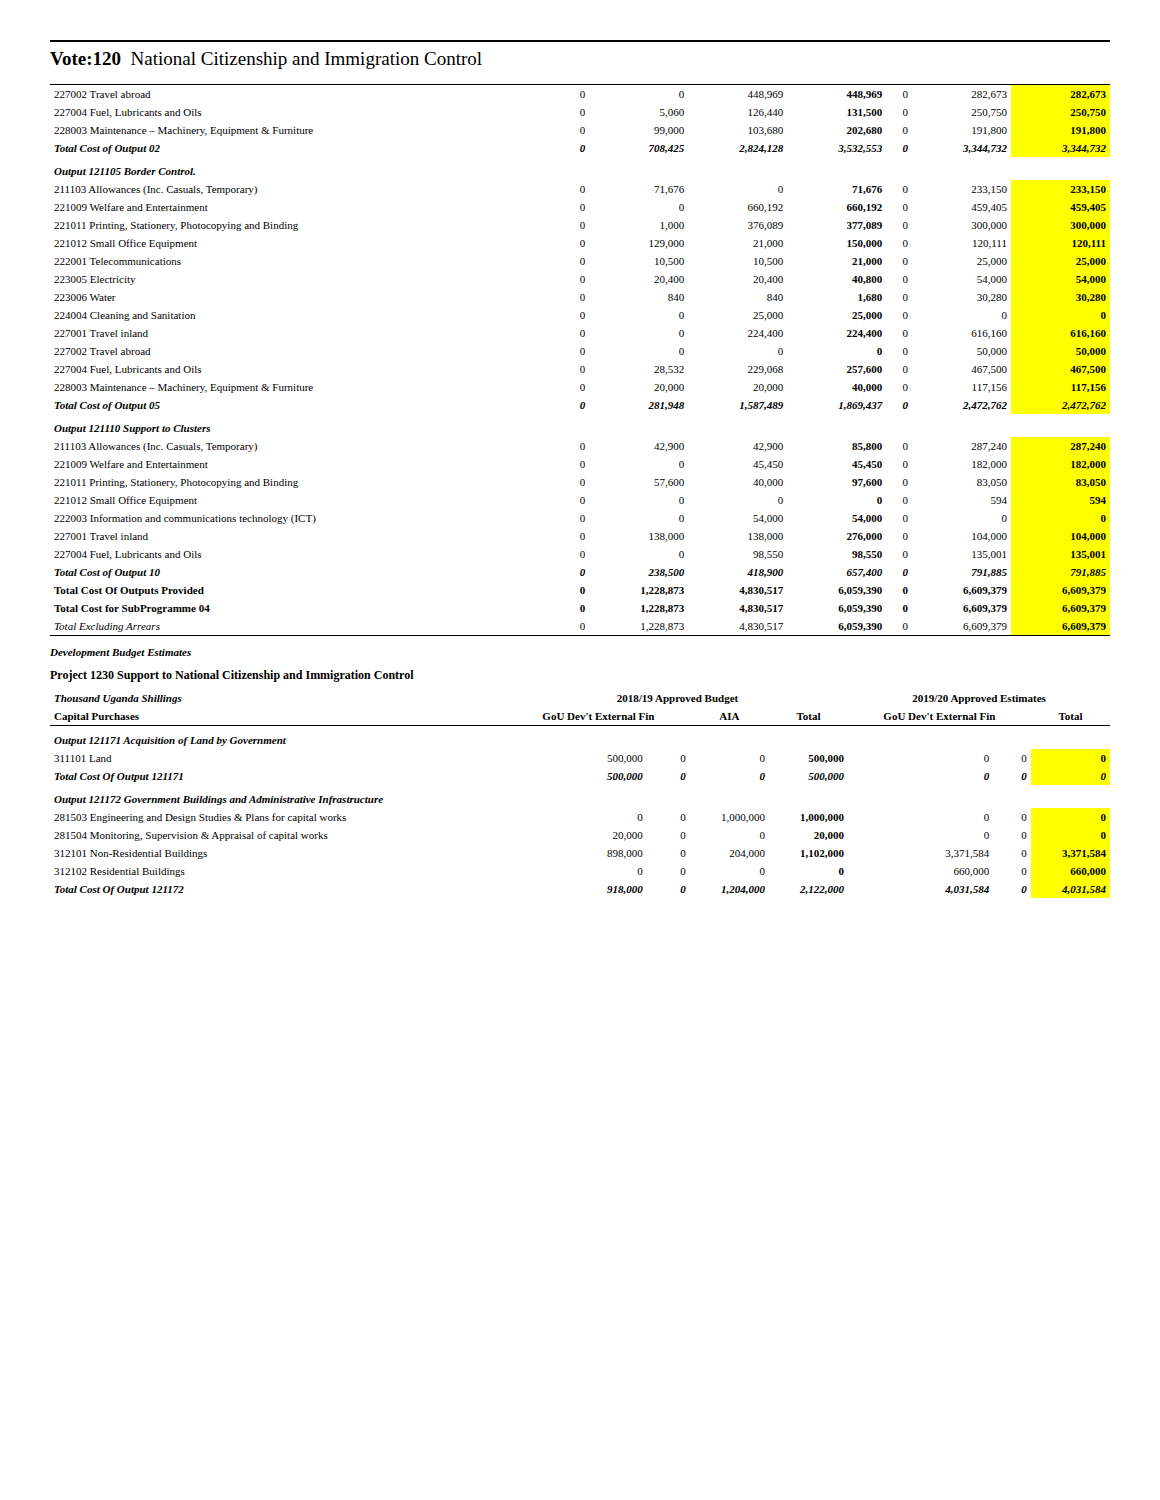Vote:120 National Citizenship and Immigration Control
| 227002 Travel abroad | 0 | 0 | 448,969 | 448,969 | 0 | 282,673 | 282,673 |
| 227004 Fuel, Lubricants and Oils | 0 | 5,060 | 126,440 | 131,500 | 0 | 250,750 | 250,750 |
| 228003 Maintenance – Machinery, Equipment & Furniture | 0 | 99,000 | 103,680 | 202,680 | 0 | 191,800 | 191,800 |
| Total Cost of Output 02 | 0 | 708,425 | 2,824,128 | 3,532,553 | 0 | 3,344,732 | 3,344,732 |
| Output 121105 Border Control. |
| 211103 Allowances (Inc. Casuals, Temporary) | 0 | 71,676 | 0 | 71,676 | 0 | 233,150 | 233,150 |
| 221009 Welfare and Entertainment | 0 | 0 | 660,192 | 660,192 | 0 | 459,405 | 459,405 |
| 221011 Printing, Stationery, Photocopying and Binding | 0 | 1,000 | 376,089 | 377,089 | 0 | 300,000 | 300,000 |
| 221012 Small Office Equipment | 0 | 129,000 | 21,000 | 150,000 | 0 | 120,111 | 120,111 |
| 222001 Telecommunications | 0 | 10,500 | 10,500 | 21,000 | 0 | 25,000 | 25,000 |
| 223005 Electricity | 0 | 20,400 | 20,400 | 40,800 | 0 | 54,000 | 54,000 |
| 223006 Water | 0 | 840 | 840 | 1,680 | 0 | 30,280 | 30,280 |
| 224004 Cleaning and Sanitation | 0 | 0 | 25,000 | 25,000 | 0 | 0 | 0 |
| 227001 Travel inland | 0 | 0 | 224,400 | 224,400 | 0 | 616,160 | 616,160 |
| 227002 Travel abroad | 0 | 0 | 0 | 0 | 0 | 50,000 | 50,000 |
| 227004 Fuel, Lubricants and Oils | 0 | 28,532 | 229,068 | 257,600 | 0 | 467,500 | 467,500 |
| 228003 Maintenance – Machinery, Equipment & Furniture | 0 | 20,000 | 20,000 | 40,000 | 0 | 117,156 | 117,156 |
| Total Cost of Output 05 | 0 | 281,948 | 1,587,489 | 1,869,437 | 0 | 2,472,762 | 2,472,762 |
| Output 121110 Support to Clusters |
| 211103 Allowances (Inc. Casuals, Temporary) | 0 | 42,900 | 42,900 | 85,800 | 0 | 287,240 | 287,240 |
| 221009 Welfare and Entertainment | 0 | 0 | 45,450 | 45,450 | 0 | 182,000 | 182,000 |
| 221011 Printing, Stationery, Photocopying and Binding | 0 | 57,600 | 40,000 | 97,600 | 0 | 83,050 | 83,050 |
| 221012 Small Office Equipment | 0 | 0 | 0 | 0 | 0 | 594 | 594 |
| 222003 Information and communications technology (ICT) | 0 | 0 | 54,000 | 54,000 | 0 | 0 | 0 |
| 227001 Travel inland | 0 | 138,000 | 138,000 | 276,000 | 0 | 104,000 | 104,000 |
| 227004 Fuel, Lubricants and Oils | 0 | 0 | 98,550 | 98,550 | 0 | 135,001 | 135,001 |
| Total Cost of Output 10 | 0 | 238,500 | 418,900 | 657,400 | 0 | 791,885 | 791,885 |
| Total Cost Of Outputs Provided | 0 | 1,228,873 | 4,830,517 | 6,059,390 | 0 | 6,609,379 | 6,609,379 |
| Total Cost for SubProgramme 04 | 0 | 1,228,873 | 4,830,517 | 6,059,390 | 0 | 6,609,379 | 6,609,379 |
| Total Excluding Arrears | 0 | 1,228,873 | 4,830,517 | 6,059,390 | 0 | 6,609,379 | 6,609,379 |
Development Budget Estimates
Project 1230 Support to National Citizenship and Immigration Control
| Thousand Uganda Shillings | 2018/19 Approved Budget | 2019/20 Approved Estimates |
| --- | --- | --- |
| Capital Purchases | GoU Dev't External Fin | AIA | Total | GoU Dev't External Fin | Total |
| Output 121171 Acquisition of Land by Government |
| 311101 Land | 500,000 | 0 | 0 | 500,000 | 0 | 0 | 0 |
| Total Cost Of Output 121171 | 500,000 | 0 | 0 | 500,000 | 0 | 0 | 0 |
| Output 121172 Government Buildings and Administrative Infrastructure |
| 281503 Engineering and Design Studies & Plans for capital works | 0 | 0 | 1,000,000 | 1,000,000 | 0 | 0 | 0 |
| 281504 Monitoring, Supervision & Appraisal of capital works | 20,000 | 0 | 0 | 20,000 | 0 | 0 | 0 |
| 312101 Non-Residential Buildings | 898,000 | 0 | 204,000 | 1,102,000 | 3,371,584 | 0 | 3,371,584 |
| 312102 Residential Buildings | 0 | 0 | 0 | 0 | 660,000 | 0 | 660,000 |
| Total Cost Of Output 121172 | 918,000 | 0 | 1,204,000 | 2,122,000 | 4,031,584 | 0 | 4,031,584 |